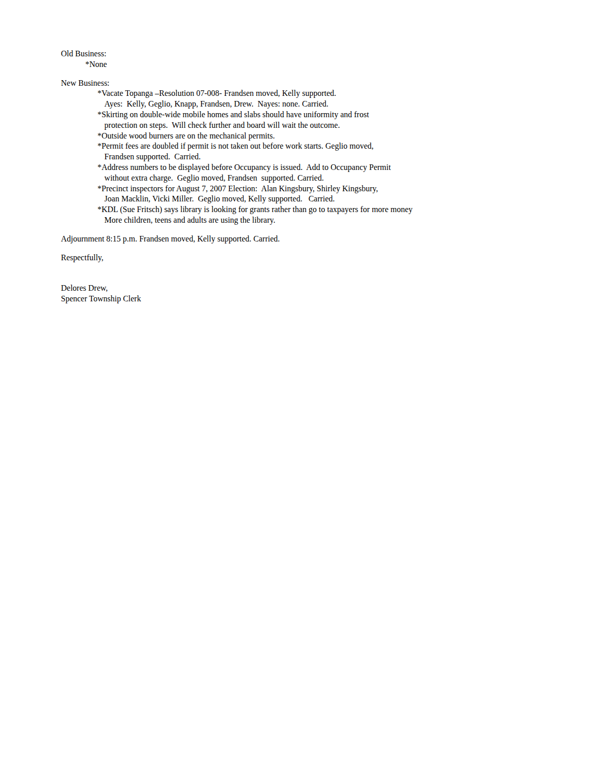Old Business:
*None
New Business:
*Vacate Topanga –Resolution 07-008- Frandsen moved, Kelly supported.
Ayes: Kelly, Geglio, Knapp, Frandsen, Drew. Nayes: none. Carried.
*Skirting on double-wide mobile homes and slabs should have uniformity and frost
protection on steps. Will check further and board will wait the outcome.
*Outside wood burners are on the mechanical permits.
*Permit fees are doubled if permit is not taken out before work starts. Geglio moved,
Frandsen supported. Carried.
*Address numbers to be displayed before Occupancy is issued. Add to Occupancy Permit
without extra charge. Geglio moved, Frandsen supported. Carried.
*Precinct inspectors for August 7, 2007 Election: Alan Kingsbury, Shirley Kingsbury,
Joan Macklin, Vicki Miller. Geglio moved, Kelly supported. Carried.
*KDL (Sue Fritsch) says library is looking for grants rather than go to taxpayers for more money
More children, teens and adults are using the library.
Adjournment 8:15 p.m. Frandsen moved, Kelly supported. Carried.
Respectfully,
Delores Drew,
Spencer Township Clerk